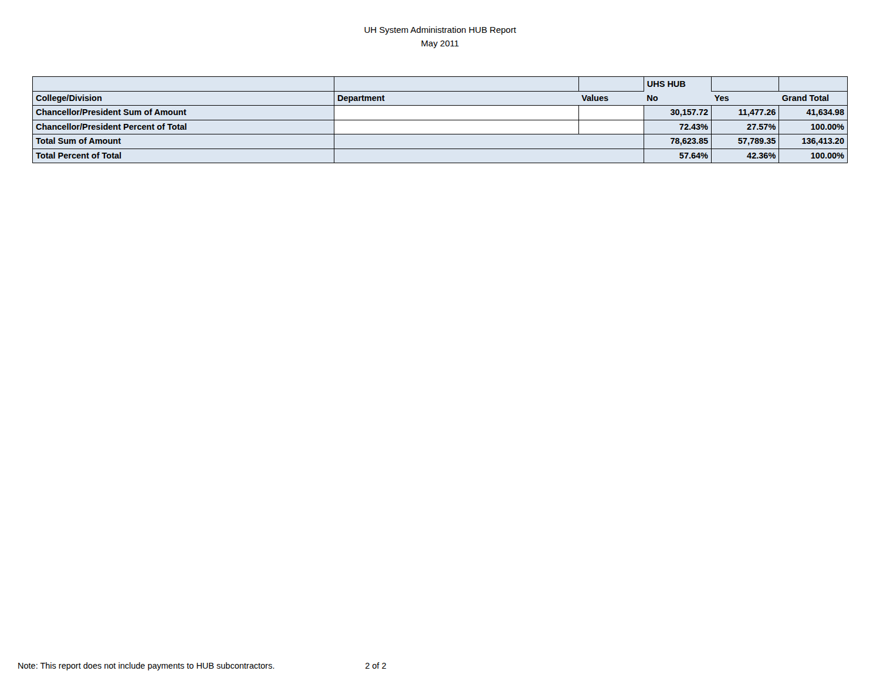UH System Administration HUB Report
May 2011
| | | | UHS HUB | | |
| College/Division | Department | Values | No | Yes | Grand Total |
| Chancellor/President Sum of Amount | | | 30,157.72 | 11,477.26 | 41,634.98 |
| Chancellor/President Percent of Total | | | 72.43% | 27.57% | 100.00% |
| Total Sum of Amount | | | 78,623.85 | 57,789.35 | 136,413.20 |
| Total Percent of Total | | | 57.64% | 42.36% | 100.00% |
Note: This report does not include payments to HUB subcontractors. 2 of 2